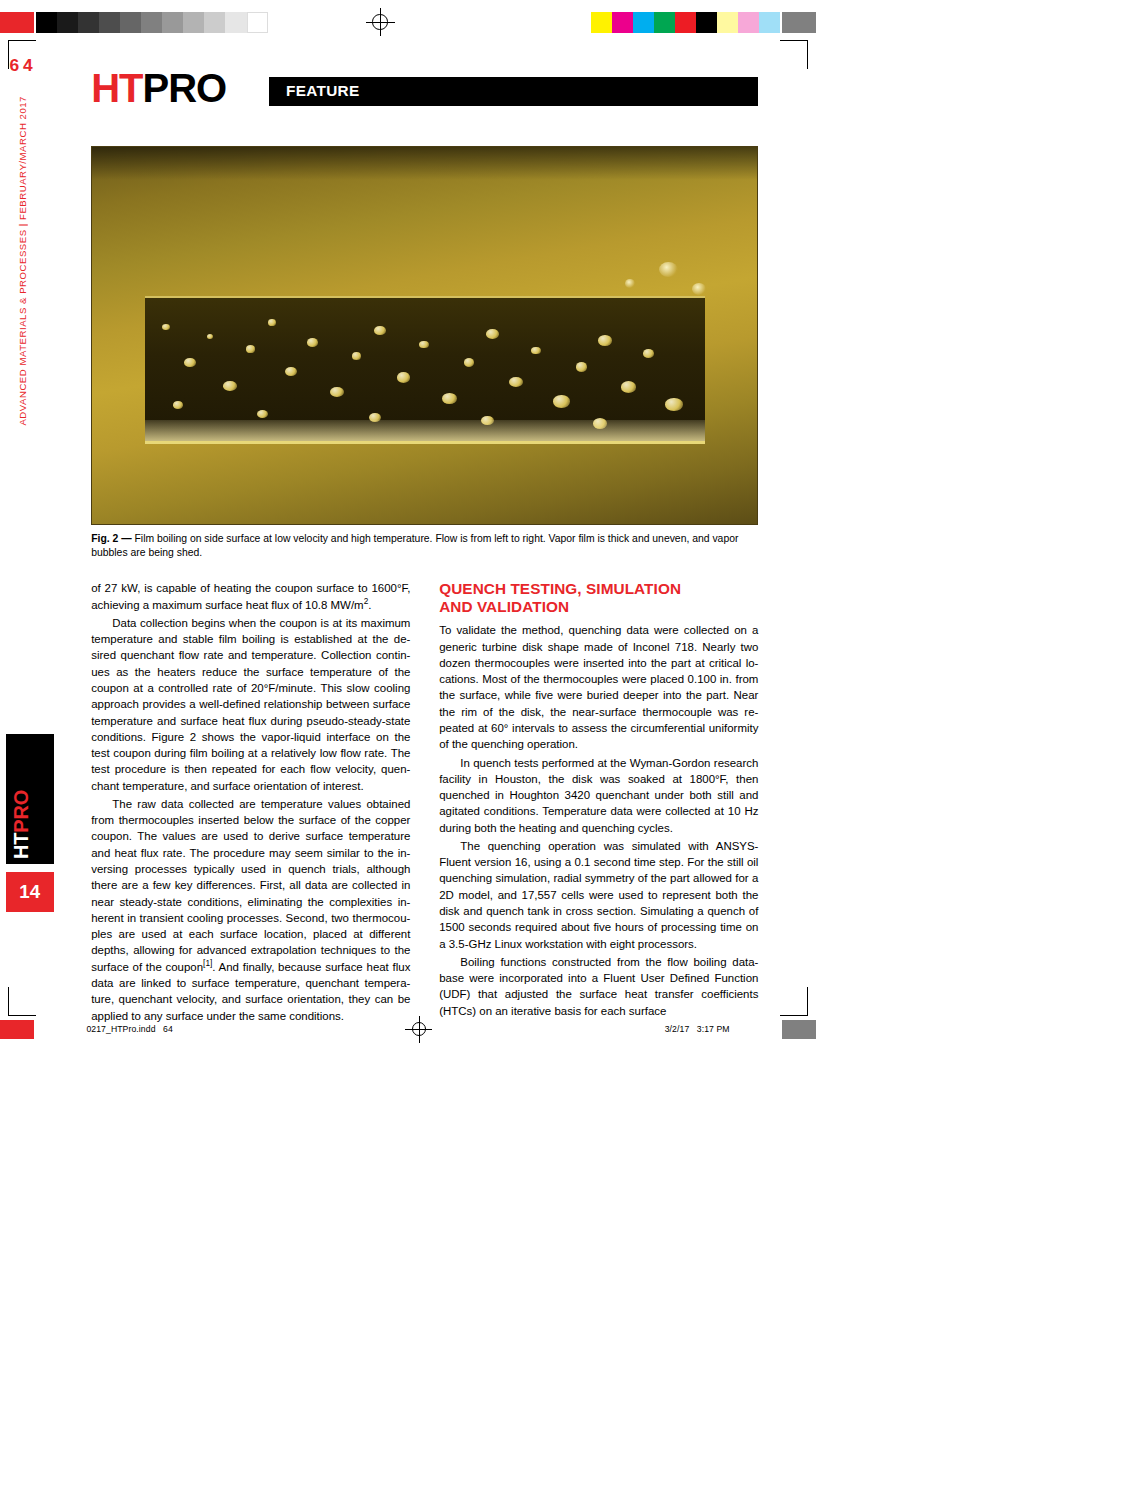64
ADVANCED MATERIALS & PROCESSES | FEBRUARY/MARCH 2017
HTPRO
14
HTPRO
FEATURE
Fig. 2 — Film boiling on side surface at low velocity and high temperature. Flow is from left to right. Vapor film is thick and uneven, and vapor bubbles are being shed.
of 27 kW, is capable of heating the coupon surface to 1600°F, achieving a maximum surface heat flux of 10.8 MW/m2.
Data collection begins when the coupon is at its maximum temperature and stable film boiling is established at the desired quenchant flow rate and temperature. Collection continues as the heaters reduce the surface temperature of the coupon at a controlled rate of 20°F/minute. This slow cooling approach provides a well-defined relationship between surface temperature and surface heat flux during pseudo-steady-state conditions. Figure 2 shows the vapor-liquid interface on the test coupon during film boiling at a relatively low flow rate. The test procedure is then repeated for each flow velocity, quenchant temperature, and surface orientation of interest.
The raw data collected are temperature values obtained from thermocouples inserted below the surface of the copper coupon. The values are used to derive surface temperature and heat flux rate. The procedure may seem similar to the inversing processes typically used in quench trials, although there are a few key differences. First, all data are collected in near steady-state conditions, eliminating the complexities inherent in transient cooling processes. Second, two thermocouples are used at each surface location, placed at different depths, allowing for advanced extrapolation techniques to the surface of the coupon[1]. And finally, because surface heat flux data are linked to surface temperature, quenchant temperature, quenchant velocity, and surface orientation, they can be applied to any surface under the same conditions.
QUENCH TESTING, SIMULATION
AND VALIDATION
To validate the method, quenching data were collected on a generic turbine disk shape made of Inconel 718. Nearly two dozen thermocouples were inserted into the part at critical locations. Most of the thermocouples were placed 0.100 in. from the surface, while five were buried deeper into the part. Near the rim of the disk, the near-surface thermocouple was repeated at 60° intervals to assess the circumferential uniformity of the quenching operation.
In quench tests performed at the Wyman-Gordon research facility in Houston, the disk was soaked at 1800°F, then quenched in Houghton 3420 quenchant under both still and agitated conditions. Temperature data were collected at 10 Hz during both the heating and quenching cycles.
The quenching operation was simulated with ANSYS-Fluent version 16, using a 0.1 second time step. For the still oil quenching simulation, radial symmetry of the part allowed for a 2D model, and 17,557 cells were used to represent both the disk and quench tank in cross section. Simulating a quench of 1500 seconds required about five hours of processing time on a 3.5-GHz Linux workstation with eight processors.
Boiling functions constructed from the flow boiling database were incorporated into a Fluent User Defined Function (UDF) that adjusted the surface heat transfer coefficients (HTCs) on an iterative basis for each surface
0217_HTPro.indd 64
3/2/17 3:17 PM